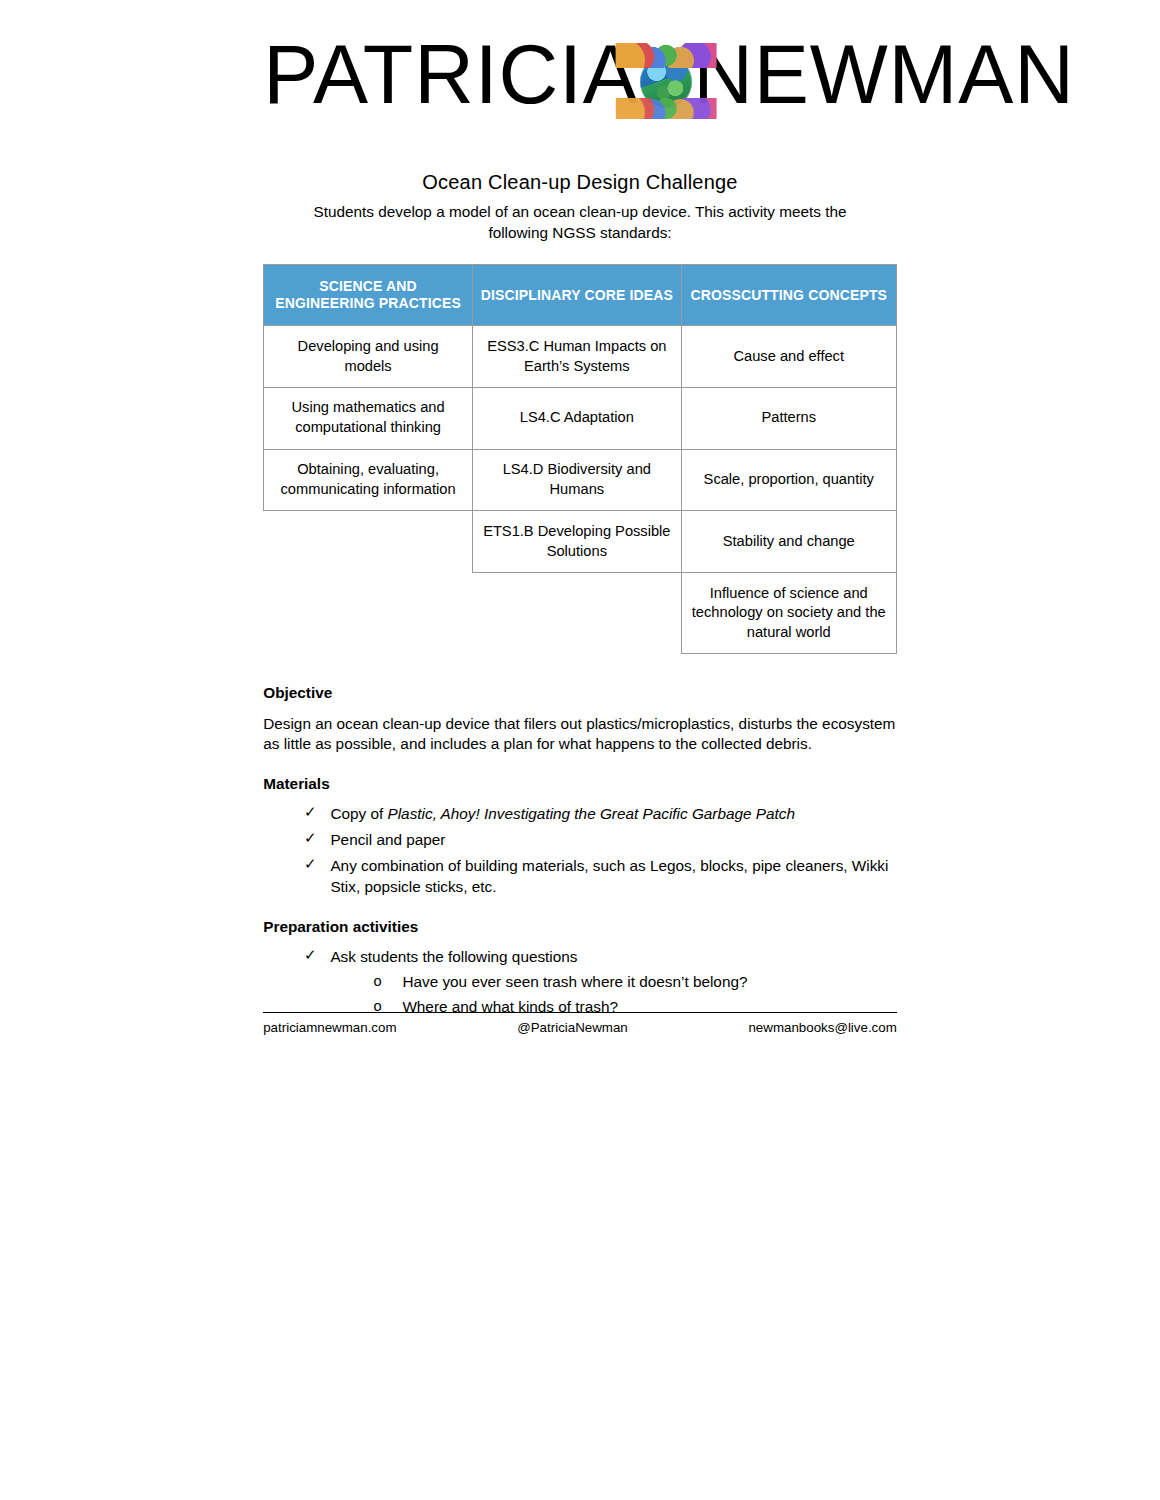PATRICIA NEWMAN
Ocean Clean-up Design Challenge
Students develop a model of an ocean clean-up device. This activity meets the following NGSS standards:
| SCIENCE AND ENGINEERING PRACTICES | DISCIPLINARY CORE IDEAS | CROSSCUTTING CONCEPTS |
| --- | --- | --- |
| Developing and using models | ESS3.C Human Impacts on Earth’s Systems | Cause and effect |
| Using mathematics and computational thinking | LS4.C Adaptation | Patterns |
| Obtaining, evaluating, communicating information | LS4.D Biodiversity and Humans | Scale, proportion, quantity |
| | ETS1.B Developing Possible Solutions | Stability and change |
| | | Influence of science and technology on society and the natural world |
Objective
Design an ocean clean-up device that filers out plastics/microplastics, disturbs the ecosystem as little as possible, and includes a plan for what happens to the collected debris.
Materials
Copy of Plastic, Ahoy! Investigating the Great Pacific Garbage Patch
Pencil and paper
Any combination of building materials, such as Legos, blocks, pipe cleaners, Wikki Stix, popsicle sticks, etc.
Preparation activities
Ask students the following questions
Have you ever seen trash where it doesn’t belong?
Where and what kinds of trash?
patriciamnewman.com @PatriciaNewman newmanbooks@live.com